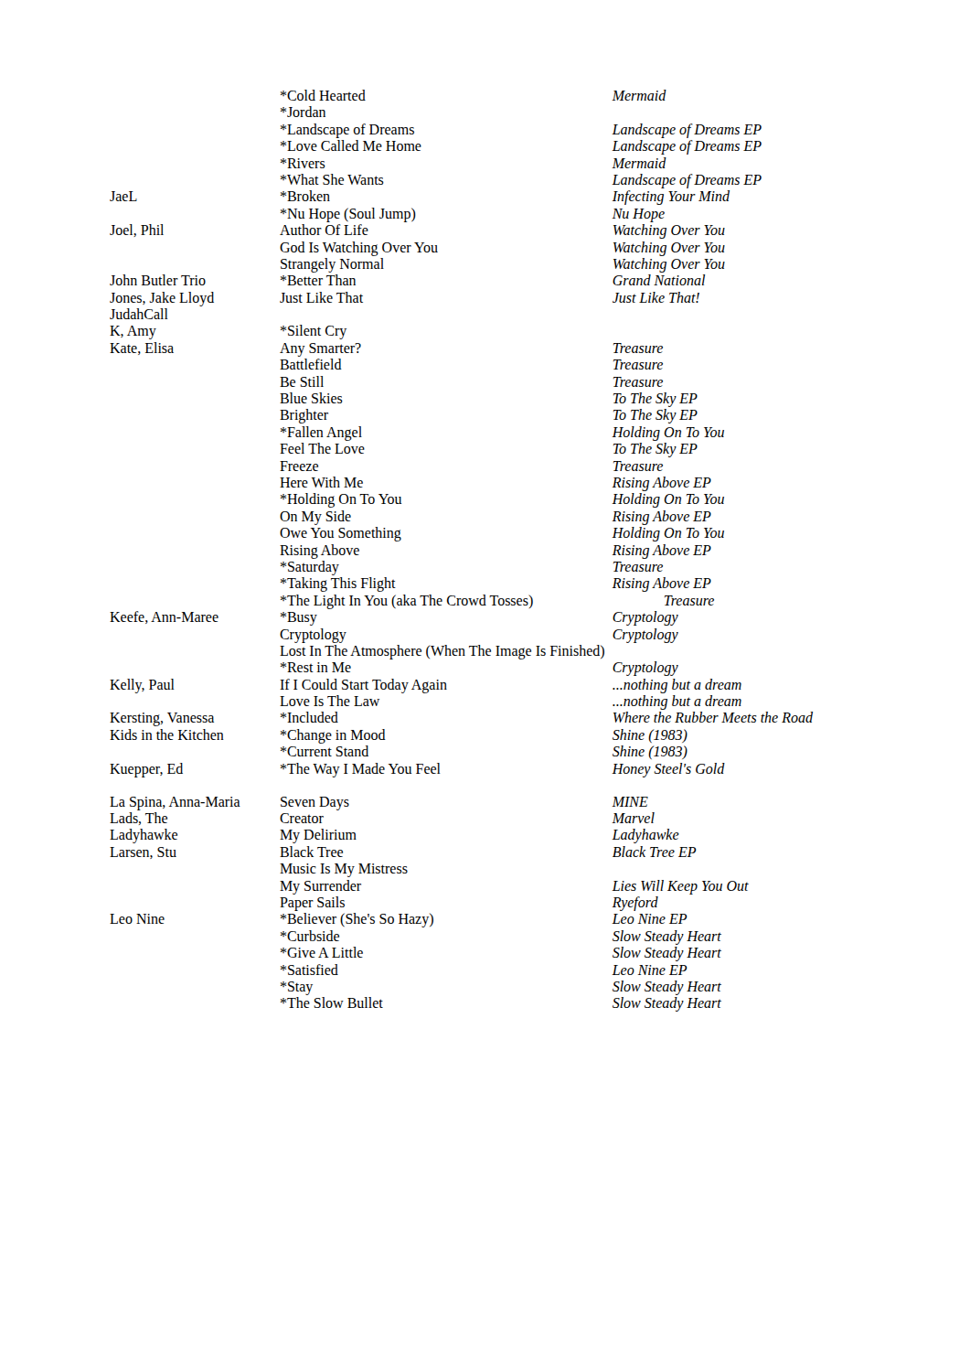| | *Cold Hearted | Mermaid |
| | *Jordan | |
| | *Landscape of Dreams | Landscape of Dreams EP |
| | *Love Called Me Home | Landscape of Dreams EP |
| | *Rivers | Mermaid |
| | *What She Wants | Landscape of Dreams EP |
| JaeL | *Broken | Infecting Your Mind |
| | *Nu Hope (Soul Jump) | Nu Hope |
| Joel, Phil | Author Of Life | Watching Over You |
| | God Is Watching Over You | Watching Over You |
| | Strangely Normal | Watching Over You |
| John Butler Trio | *Better Than | Grand National |
| Jones, Jake Lloyd | Just Like That | Just Like That! |
| JudahCall | | |
| K, Amy | *Silent Cry | |
| Kate, Elisa | Any Smarter? | Treasure |
| | Battlefield | Treasure |
| | Be Still | Treasure |
| | Blue Skies | To The Sky EP |
| | Brighter | To The Sky EP |
| | *Fallen Angel | Holding On To You |
| | Feel The Love | To The Sky EP |
| | Freeze | Treasure |
| | Here With Me | Rising Above EP |
| | *Holding On To You | Holding On To You |
| | On My Side | Rising Above EP |
| | Owe You Something | Holding On To You |
| | Rising Above | Rising Above EP |
| | *Saturday | Treasure |
| | *Taking This Flight | Rising Above EP |
| | *The Light In You (aka The Crowd Tosses) | Treasure |
| Keefe, Ann-Maree | *Busy | Cryptology |
| | Cryptology | Cryptology |
| | Lost In The Atmosphere (When The Image Is Finished) | |
| | *Rest in Me | Cryptology |
| Kelly, Paul | If I Could Start Today Again | ...nothing but a dream |
| | Love Is The Law | ...nothing but a dream |
| Kersting, Vanessa | *Included | Where the Rubber Meets the Road |
| Kids in the Kitchen | *Change in Mood | Shine (1983) |
| | *Current Stand | Shine (1983) |
| Kuepper, Ed | *The Way I Made You Feel | Honey Steel's Gold |
| La Spina, Anna-Maria | Seven Days | MINE |
| Lads, The | Creator | Marvel |
| Ladyhawke | My Delirium | Ladyhawke |
| Larsen, Stu | Black Tree | Black Tree EP |
| | Music Is My Mistress | |
| | My Surrender | Lies Will Keep You Out |
| | Paper Sails | Ryeford |
| Leo Nine | *Believer (She's So Hazy) | Leo Nine EP |
| | *Curbside | Slow Steady Heart |
| | *Give A Little | Slow Steady Heart |
| | *Satisfied | Leo Nine EP |
| | *Stay | Slow Steady Heart |
| | *The Slow Bullet | Slow Steady Heart |